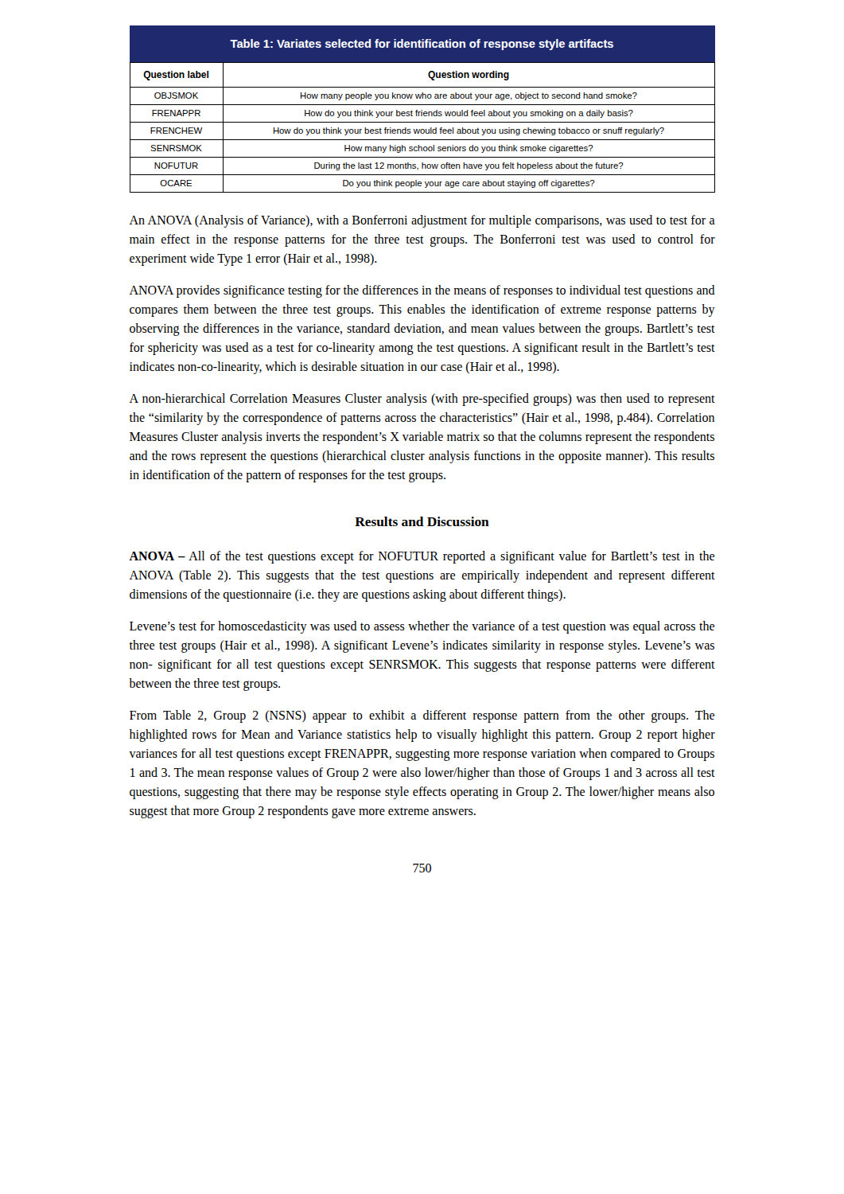Table 1: Variates selected for identification of response style artifacts
| Question label | Question wording |
| --- | --- |
| OBJSMOK | How many people you know who are about your age, object to second hand smoke? |
| FRENAPPR | How do you think your best friends would feel about you smoking on a daily basis? |
| FRENCHEW | How do you think your best friends would feel about you using chewing tobacco or snuff regularly? |
| SENRSMOK | How many high school seniors do you think smoke cigarettes? |
| NOFUTUR | During the last 12 months, how often have you felt hopeless about the future? |
| OCARE | Do you think people your age care about staying off cigarettes? |
An ANOVA (Analysis of Variance), with a Bonferroni adjustment for multiple comparisons, was used to test for a main effect in the response patterns for the three test groups. The Bonferroni test was used to control for experiment wide Type 1 error (Hair et al., 1998).
ANOVA provides significance testing for the differences in the means of responses to individual test questions and compares them between the three test groups. This enables the identification of extreme response patterns by observing the differences in the variance, standard deviation, and mean values between the groups. Bartlett’s test for sphericity was used as a test for co-linearity among the test questions. A significant result in the Bartlett’s test indicates non-co-linearity, which is desirable situation in our case (Hair et al., 1998).
A non-hierarchical Correlation Measures Cluster analysis (with pre-specified groups) was then used to represent the “similarity by the correspondence of patterns across the characteristics” (Hair et al., 1998, p.484). Correlation Measures Cluster analysis inverts the respondent’s X variable matrix so that the columns represent the respondents and the rows represent the questions (hierarchical cluster analysis functions in the opposite manner). This results in identification of the pattern of responses for the test groups.
Results and Discussion
ANOVA – All of the test questions except for NOFUTUR reported a significant value for Bartlett’s test in the ANOVA (Table 2). This suggests that the test questions are empirically independent and represent different dimensions of the questionnaire (i.e. they are questions asking about different things).
Levene’s test for homoscedasticity was used to assess whether the variance of a test question was equal across the three test groups (Hair et al., 1998). A significant Levene’s indicates similarity in response styles. Levene’s was non- significant for all test questions except SENRSMOK. This suggests that response patterns were different between the three test groups.
From Table 2, Group 2 (NSNS) appear to exhibit a different response pattern from the other groups. The highlighted rows for Mean and Variance statistics help to visually highlight this pattern. Group 2 report higher variances for all test questions except FRENAPPR, suggesting more response variation when compared to Groups 1 and 3. The mean response values of Group 2 were also lower/higher than those of Groups 1 and 3 across all test questions, suggesting that there may be response style effects operating in Group 2. The lower/higher means also suggest that more Group 2 respondents gave more extreme answers.
750